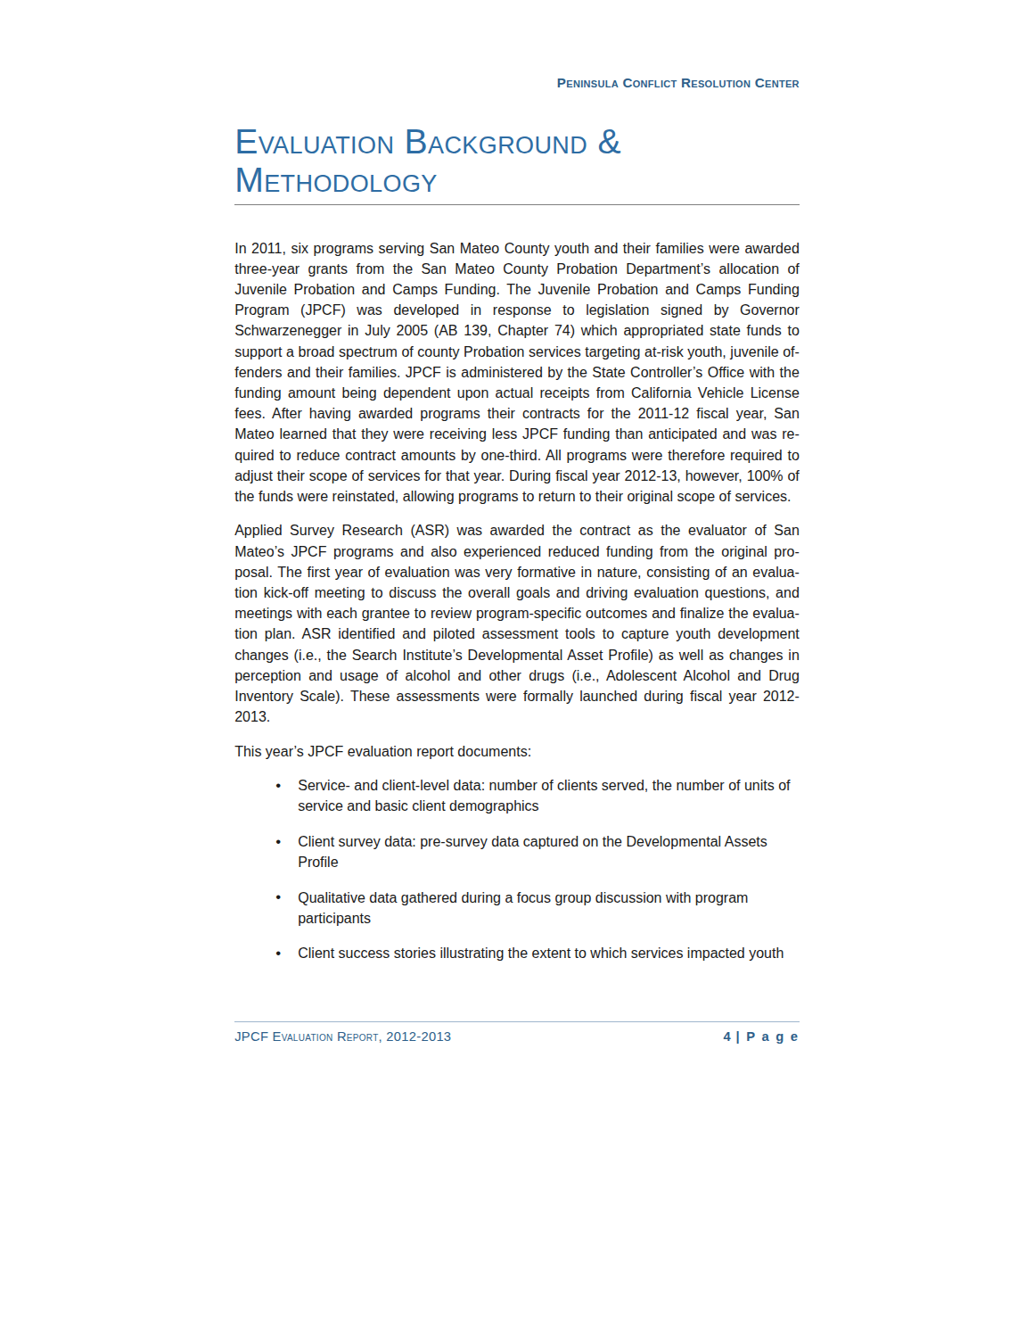Peninsula Conflict Resolution Center
Evaluation Background & Methodology
In 2011, six programs serving San Mateo County youth and their families were awarded three-year grants from the San Mateo County Probation Department’s allocation of Juvenile Probation and Camps Funding. The Juvenile Probation and Camps Funding Program (JPCF) was developed in response to legislation signed by Governor Schwarzenegger in July 2005 (AB 139, Chapter 74) which appropriated state funds to support a broad spectrum of county Probation services targeting at-risk youth, juvenile offenders and their families. JPCF is administered by the State Controller’s Office with the funding amount being dependent upon actual receipts from California Vehicle License fees. After having awarded programs their contracts for the 2011-12 fiscal year, San Mateo learned that they were receiving less JPCF funding than anticipated and was required to reduce contract amounts by one-third. All programs were therefore required to adjust their scope of services for that year. During fiscal year 2012-13, however, 100% of the funds were reinstated, allowing programs to return to their original scope of services.
Applied Survey Research (ASR) was awarded the contract as the evaluator of San Mateo’s JPCF programs and also experienced reduced funding from the original proposal. The first year of evaluation was very formative in nature, consisting of an evaluation kick-off meeting to discuss the overall goals and driving evaluation questions, and meetings with each grantee to review program-specific outcomes and finalize the evaluation plan. ASR identified and piloted assessment tools to capture youth development changes (i.e., the Search Institute’s Developmental Asset Profile) as well as changes in perception and usage of alcohol and other drugs (i.e., Adolescent Alcohol and Drug Inventory Scale). These assessments were formally launched during fiscal year 2012-2013.
This year’s JPCF evaluation report documents:
Service- and client-level data: number of clients served, the number of units of service and basic client demographics
Client survey data: pre-survey data captured on the Developmental Assets Profile
Qualitative data gathered during a focus group discussion with program participants
Client success stories illustrating the extent to which services impacted youth
JPCF Evaluation Report, 2012-2013
4 | P a g e